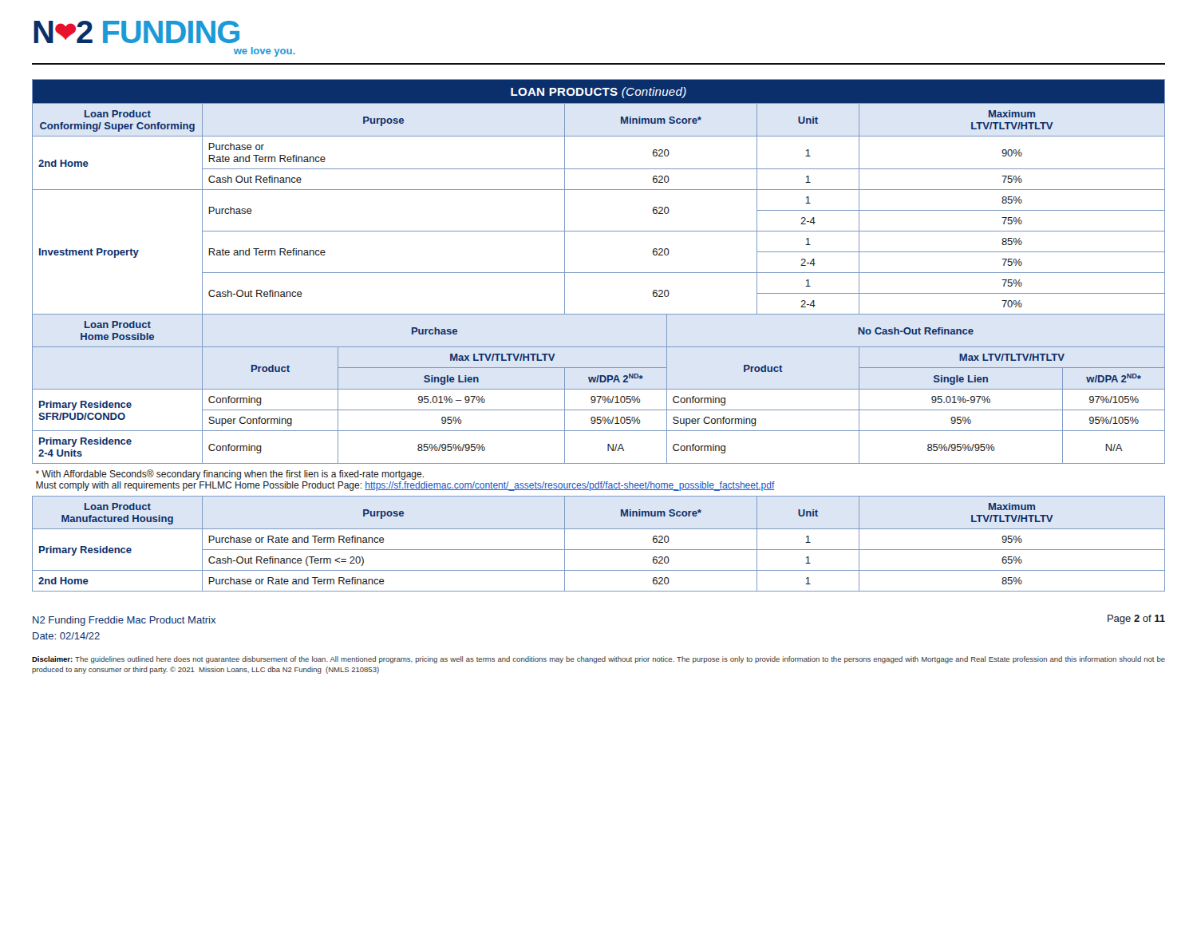N❤2 FUNDING
we love you.
| LOAN PRODUCTS (Continued) |
| Loan Product Conforming/ Super Conforming | Purpose | Minimum Score* | Unit | Maximum LTV/TLTV/HTLTV |
| 2nd Home | Purchase or Rate and Term Refinance | 620 | 1 | 90% |
| Cash Out Refinance | 620 | 1 | 75% |
| Investment Property | Purchase | 620 | 1 | 85% |
| 2-4 | 75% |
| Rate and Term Refinance | 620 | 1 | 85% |
| 2-4 | 75% |
| Cash-Out Refinance | 620 | 1 | 75% |
| 2-4 | 70% |
| Loan Product Home Possible | Purchase | No Cash-Out Refinance |
| | Product | Max LTV/TLTV/HTLTV | Product | Max LTV/TLTV/HTLTV |
| Single Lien | w/DPA 2 ND * | Single Lien | w/DPA 2 ND * |
| Primary Residence SFR/PUD/CONDO | Conforming | 95.01% – 97% | 97%/105% | Conforming | 95.01%-97% | 97%/105% |
| Super Conforming | 95% | 95%/105% | Super Conforming | 95% | 95%/105% |
| Primary Residence 2-4 Units | Conforming | 85%/95%/95% | N/A | Conforming | 85%/95%/95% | N/A |
| * With Affordable Seconds® secondary financing when the first lien is a fixed-rate mortgage. Must comply with all requirements per FHLMC Home Possible Product Page: https://sf.freddiemac.com/content/_assets/resources/pdf/fact-sheet/home_possible_factsheet.pdf |
| Loan Product Manufactured Housing | Purpose | Minimum Score* | Unit | Maximum LTV/TLTV/HTLTV |
| Primary Residence | Purchase or Rate and Term Refinance | 620 | 1 | 95% |
| Cash-Out Refinance (Term <= 20) | 620 | 1 | 65% |
| 2nd Home | Purchase or Rate and Term Refinance | 620 | 1 | 85% |
N2 Funding Freddie Mac Product Matrix
Date: 02/14/22
Page 2 of 11
Disclaimer: The guidelines outlined here does not guarantee disbursement of the loan. All mentioned programs, pricing as well as terms and conditions may be changed without prior notice. The purpose is only to provide information to the persons engaged with Mortgage and Real Estate profession and this information should not be produced to any consumer or third party. © 2021 Mission Loans, LLC dba N2 Funding (NMLS 210853)